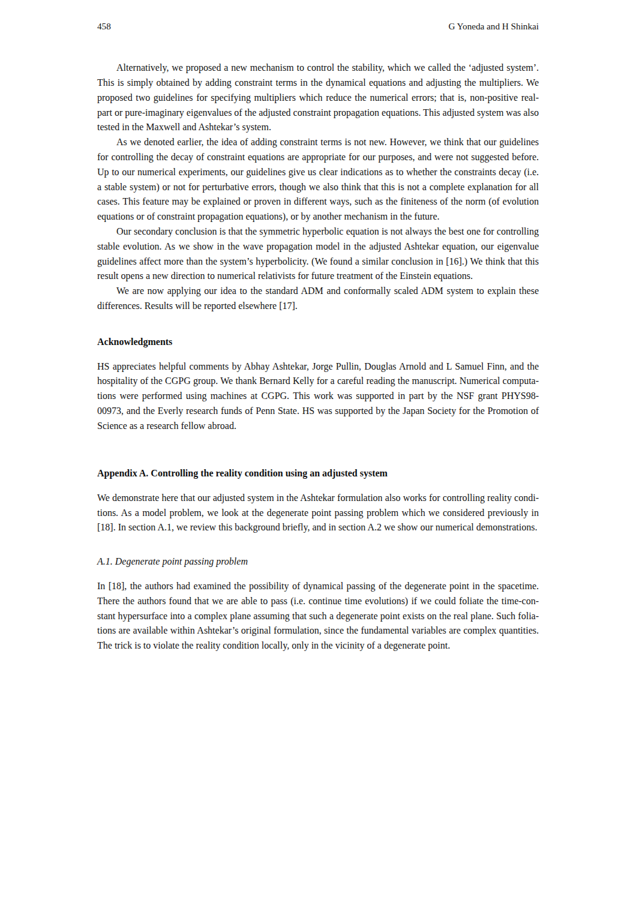458 G Yoneda and H Shinkai
Alternatively, we proposed a new mechanism to control the stability, which we called the ‘adjusted system’. This is simply obtained by adding constraint terms in the dynamical equations and adjusting the multipliers. We proposed two guidelines for specifying multipliers which reduce the numerical errors; that is, non-positive real-part or pure-imaginary eigenvalues of the adjusted constraint propagation equations. This adjusted system was also tested in the Maxwell and Ashtekar’s system.
As we denoted earlier, the idea of adding constraint terms is not new. However, we think that our guidelines for controlling the decay of constraint equations are appropriate for our purposes, and were not suggested before. Up to our numerical experiments, our guidelines give us clear indications as to whether the constraints decay (i.e. a stable system) or not for perturbative errors, though we also think that this is not a complete explanation for all cases. This feature may be explained or proven in different ways, such as the finiteness of the norm (of evolution equations or of constraint propagation equations), or by another mechanism in the future.
Our secondary conclusion is that the symmetric hyperbolic equation is not always the best one for controlling stable evolution. As we show in the wave propagation model in the adjusted Ashtekar equation, our eigenvalue guidelines affect more than the system’s hyperbolicity. (We found a similar conclusion in [16].) We think that this result opens a new direction to numerical relativists for future treatment of the Einstein equations.
We are now applying our idea to the standard ADM and conformally scaled ADM system to explain these differences. Results will be reported elsewhere [17].
Acknowledgments
HS appreciates helpful comments by Abhay Ashtekar, Jorge Pullin, Douglas Arnold and L Samuel Finn, and the hospitality of the CGPG group. We thank Bernard Kelly for a careful reading the manuscript. Numerical computations were performed using machines at CGPG. This work was supported in part by the NSF grant PHYS98-00973, and the Everly research funds of Penn State. HS was supported by the Japan Society for the Promotion of Science as a research fellow abroad.
Appendix A. Controlling the reality condition using an adjusted system
We demonstrate here that our adjusted system in the Ashtekar formulation also works for controlling reality conditions. As a model problem, we look at the degenerate point passing problem which we considered previously in [18]. In section A.1, we review this background briefly, and in section A.2 we show our numerical demonstrations.
A.1. Degenerate point passing problem
In [18], the authors had examined the possibility of dynamical passing of the degenerate point in the spacetime. There the authors found that we are able to pass (i.e. continue time evolutions) if we could foliate the time-constant hypersurface into a complex plane assuming that such a degenerate point exists on the real plane. Such foliations are available within Ashtekar’s original formulation, since the fundamental variables are complex quantities. The trick is to violate the reality condition locally, only in the vicinity of a degenerate point.